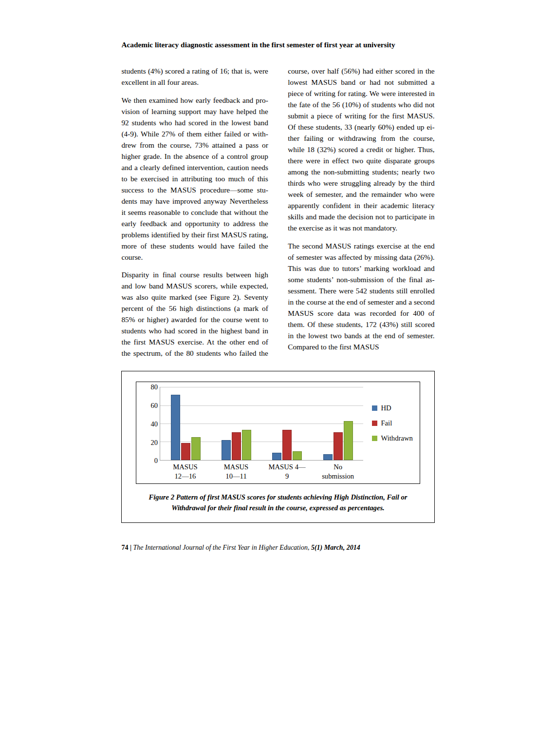Academic literacy diagnostic assessment in the first semester of first year at university
students (4%) scored a rating of 16; that is, were excellent in all four areas.
We then examined how early feedback and provision of learning support may have helped the 92 students who had scored in the lowest band (4-9). While 27% of them either failed or withdrew from the course, 73% attained a pass or higher grade. In the absence of a control group and a clearly defined intervention, caution needs to be exercised in attributing too much of this success to the MASUS procedure—some students may have improved anyway Nevertheless it seems reasonable to conclude that without the early feedback and opportunity to address the problems identified by their first MASUS rating, more of these students would have failed the course.
Disparity in final course results between high and low band MASUS scorers, while expected, was also quite marked (see Figure 2). Seventy percent of the 56 high distinctions (a mark of 85% or higher) awarded for the course went to students who had scored in the highest band in the first MASUS exercise. At the other end of the spectrum, of the 80 students who failed the course, over half (56%) had either scored in the lowest MASUS band or had not submitted a piece of writing for rating. We were interested in the fate of the 56 (10%) of students who did not submit a piece of writing for the first MASUS. Of these students, 33 (nearly 60%) ended up either failing or withdrawing from the course, while 18 (32%) scored a credit or higher. Thus, there were in effect two quite disparate groups among the non-submitting students; nearly two thirds who were struggling already by the third week of semester, and the remainder who were apparently confident in their academic literacy skills and made the decision not to participate in the exercise as it was not mandatory.
The second MASUS ratings exercise at the end of semester was affected by missing data (26%). This was due to tutors’ marking workload and some students’ non-submission of the final assessment. There were 542 students still enrolled in the course at the end of semester and a second MASUS score data was recorded for 400 of them. Of these students, 172 (43%) still scored in the lowest two bands at the end of semester. Compared to the first MASUS
80 60 40 20 0
MASUS
12—16
MASUS
10—11
MASUS 4—
9
No
submission
HD
Fail
Withdrawn
Figure 2 Pattern of first MASUS scores for students achieving High Distinction, Fail or Withdrawal for their final result in the course, expressed as percentages.
74 | The International Journal of the First Year in Higher Education, 5(1) March, 2014